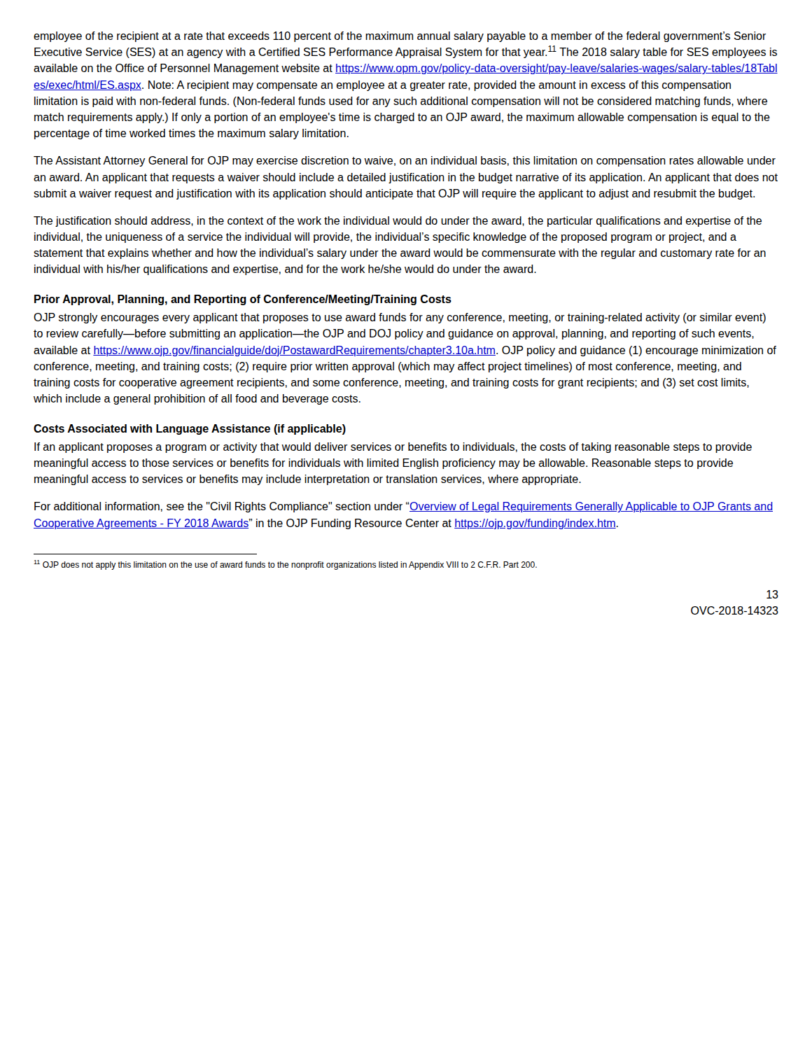employee of the recipient at a rate that exceeds 110 percent of the maximum annual salary payable to a member of the federal government’s Senior Executive Service (SES) at an agency with a Certified SES Performance Appraisal System for that year.11 The 2018 salary table for SES employees is available on the Office of Personnel Management website at https://www.opm.gov/policy-data-oversight/pay-leave/salaries-wages/salary-tables/18Tables/exec/html/ES.aspx. Note: A recipient may compensate an employee at a greater rate, provided the amount in excess of this compensation limitation is paid with non-federal funds. (Non-federal funds used for any such additional compensation will not be considered matching funds, where match requirements apply.) If only a portion of an employee's time is charged to an OJP award, the maximum allowable compensation is equal to the percentage of time worked times the maximum salary limitation.
The Assistant Attorney General for OJP may exercise discretion to waive, on an individual basis, this limitation on compensation rates allowable under an award. An applicant that requests a waiver should include a detailed justification in the budget narrative of its application. An applicant that does not submit a waiver request and justification with its application should anticipate that OJP will require the applicant to adjust and resubmit the budget.
The justification should address, in the context of the work the individual would do under the award, the particular qualifications and expertise of the individual, the uniqueness of a service the individual will provide, the individual’s specific knowledge of the proposed program or project, and a statement that explains whether and how the individual’s salary under the award would be commensurate with the regular and customary rate for an individual with his/her qualifications and expertise, and for the work he/she would do under the award.
Prior Approval, Planning, and Reporting of Conference/Meeting/Training Costs
OJP strongly encourages every applicant that proposes to use award funds for any conference, meeting, or training-related activity (or similar event) to review carefully—before submitting an application—the OJP and DOJ policy and guidance on approval, planning, and reporting of such events, available at https://www.ojp.gov/financialguide/doj/PostawardRequirements/chapter3.10a.htm. OJP policy and guidance (1) encourage minimization of conference, meeting, and training costs; (2) require prior written approval (which may affect project timelines) of most conference, meeting, and training costs for cooperative agreement recipients, and some conference, meeting, and training costs for grant recipients; and (3) set cost limits, which include a general prohibition of all food and beverage costs.
Costs Associated with Language Assistance (if applicable)
If an applicant proposes a program or activity that would deliver services or benefits to individuals, the costs of taking reasonable steps to provide meaningful access to those services or benefits for individuals with limited English proficiency may be allowable. Reasonable steps to provide meaningful access to services or benefits may include interpretation or translation services, where appropriate.
For additional information, see the "Civil Rights Compliance" section under “Overview of Legal Requirements Generally Applicable to OJP Grants and Cooperative Agreements - FY 2018 Awards” in the OJP Funding Resource Center at https://ojp.gov/funding/index.htm.
11 OJP does not apply this limitation on the use of award funds to the nonprofit organizations listed in Appendix VIII to 2 C.F.R. Part 200.
13
OVC-2018-14323